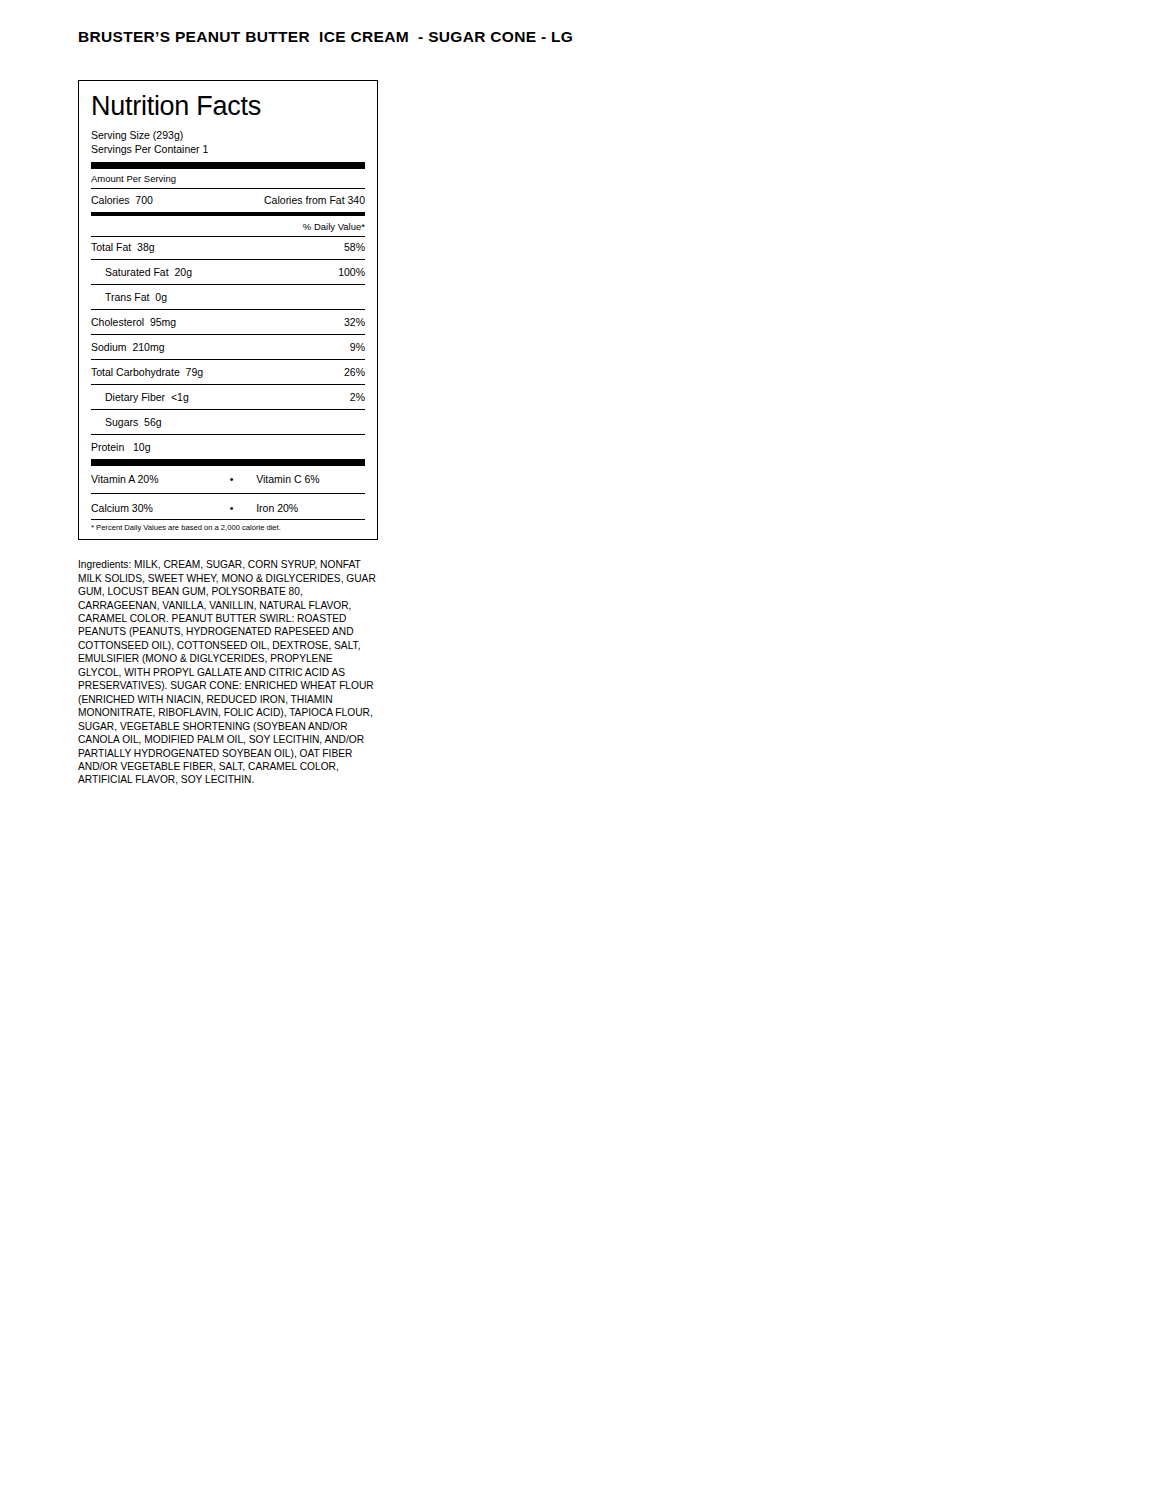BRUSTER’S PEANUT BUTTER ICE CREAM - SUGAR CONE - LG
Nutrition Facts
Serving Size (293g)
Servings Per Container 1
Amount Per Serving
| Calories 700 | Calories from Fat 340 |
| % Daily Value* |
| Total Fat 38g | 58% |
| Saturated Fat 20g | 100% |
| Trans Fat 0g | |
| Cholesterol 95mg | 32% |
| Sodium 210mg | 9% |
| Total Carbohydrate 79g | 26% |
| Dietary Fiber <1g | 2% |
| Sugars 56g | |
| Protein 10g | |
| Vitamin A 20% | • | Vitamin C 6% |
| Calcium 30% | • | Iron 20% |
* Percent Daily Values are based on a 2,000 calorie diet.
Ingredients: MILK, CREAM, SUGAR, CORN SYRUP, NONFAT MILK SOLIDS, SWEET WHEY, MONO & DIGLYCERIDES, GUAR GUM, LOCUST BEAN GUM, POLYSORBATE 80, CARRAGEENAN, VANILLA, VANILLIN, NATURAL FLAVOR, CARAMEL COLOR. PEANUT BUTTER SWIRL: ROASTED PEANUTS (PEANUTS, HYDROGENATED RAPESEED AND COTTONSEED OIL), COTTONSEED OIL, DEXTROSE, SALT, EMULSIFIER (MONO & DIGLYCERIDES, PROPYLENE GLYCOL, WITH PROPYL GALLATE AND CITRIC ACID AS PRESERVATIVES). SUGAR CONE: ENRICHED WHEAT FLOUR (ENRICHED WITH NIACIN, REDUCED IRON, THIAMIN MONONITRATE, RIBOFLAVIN, FOLIC ACID), TAPIOCA FLOUR, SUGAR, VEGETABLE SHORTENING (SOYBEAN AND/OR CANOLA OIL, MODIFIED PALM OIL, SOY LECITHIN, AND/OR PARTIALLY HYDROGENATED SOYBEAN OIL), OAT FIBER AND/OR VEGETABLE FIBER, SALT, CARAMEL COLOR, ARTIFICIAL FLAVOR, SOY LECITHIN.